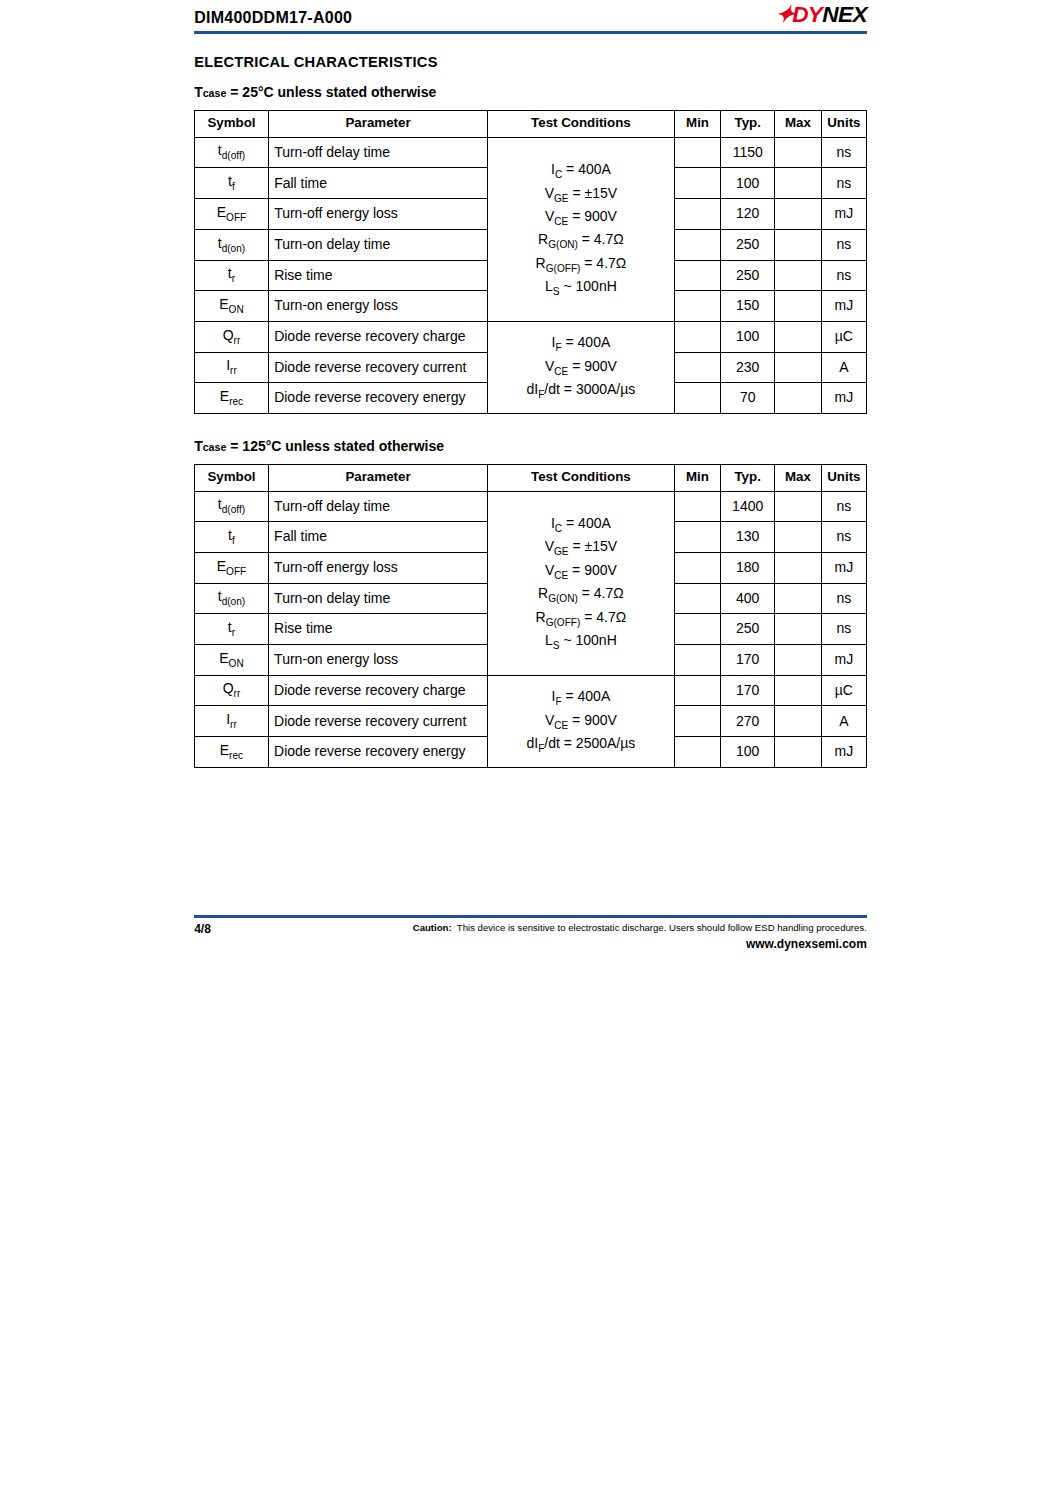DIM400DDM17-A000
✦DY NEX
ELECTRICAL CHARACTERISTICS
Tcase = 25°C unless stated otherwise
| Symbol | Parameter | Test Conditions | Min | Typ. | Max | Units |
| --- | --- | --- | --- | --- | --- | --- |
| t d(off) | Turn-off delay time | I C = 400A V GE = ±15V V CE = 900V R G(ON) = 4.7Ω R G(OFF) = 4.7Ω L S ~ 100nH | | 1150 | | ns |
| t f | Fall time | | 100 | | ns |
| E OFF | Turn-off energy loss | | 120 | | mJ |
| t d(on) | Turn-on delay time | | 250 | | ns |
| t r | Rise time | | 250 | | ns |
| E ON | Turn-on energy loss | | 150 | | mJ |
| Q rr | Diode reverse recovery charge | I F = 400A V CE = 900V dI F /dt = 3000A/µs | | 100 | | µC |
| I rr | Diode reverse recovery current | | 230 | | A |
| E rec | Diode reverse recovery energy | | 70 | | mJ |
Tcase = 125°C unless stated otherwise
| Symbol | Parameter | Test Conditions | Min | Typ. | Max | Units |
| --- | --- | --- | --- | --- | --- | --- |
| t d(off) | Turn-off delay time | I C = 400A V GE = ±15V V CE = 900V R G(ON) = 4.7Ω R G(OFF) = 4.7Ω L S ~ 100nH | | 1400 | | ns |
| t f | Fall time | | 130 | | ns |
| E OFF | Turn-off energy loss | | 180 | | mJ |
| t d(on) | Turn-on delay time | | 400 | | ns |
| t r | Rise time | | 250 | | ns |
| E ON | Turn-on energy loss | | 170 | | mJ |
| Q rr | Diode reverse recovery charge | I F = 400A V CE = 900V dI F /dt = 2500A/µs | | 170 | | µC |
| I rr | Diode reverse recovery current | | 270 | | A |
| E rec | Diode reverse recovery energy | | 100 | | mJ |
4/8
Caution: This device is sensitive to electrostatic discharge. Users should follow ESD handling procedures.
www.dynexsemi.com